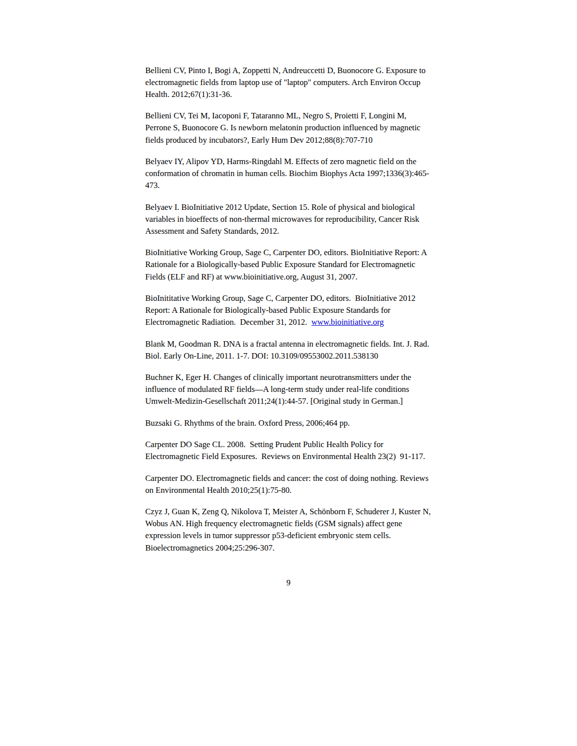Bellieni CV, Pinto I, Bogi A, Zoppetti N, Andreuccetti D, Buonocore G. Exposure to electromagnetic fields from laptop use of "laptop" computers. Arch Environ Occup Health. 2012;67(1):31-36.
Bellieni CV, Tei M, Iacoponi F, Tataranno ML, Negro S, Proietti F, Longini M, Perrone S, Buonocore G. Is newborn melatonin production influenced by magnetic fields produced by incubators?, Early Hum Dev 2012;88(8):707-710
Belyaev IY, Alipov YD, Harms-Ringdahl M. Effects of zero magnetic field on the conformation of chromatin in human cells. Biochim Biophys Acta 1997;1336(3):465-473.
Belyaev I. BioInitiative 2012 Update, Section 15. Role of physical and biological variables in bioeffects of non-thermal microwaves for reproducibility, Cancer Risk Assessment and Safety Standards, 2012.
BioInitiative Working Group, Sage C, Carpenter DO, editors. BioInitiative Report: A Rationale for a Biologically-based Public Exposure Standard for Electromagnetic Fields (ELF and RF) at www.bioinitiative.org, August 31, 2007.
BioInititative Working Group, Sage C, Carpenter DO, editors. BioInitiative 2012 Report: A Rationale for Biologically-based Public Exposure Standards for Electromagnetic Radiation. December 31, 2012. www.bioinitiative.org
Blank M, Goodman R. DNA is a fractal antenna in electromagnetic fields. Int. J. Rad. Biol. Early On-Line, 2011. 1-7. DOI: 10.3109/09553002.2011.538130
Buchner K, Eger H. Changes of clinically important neurotransmitters under the influence of modulated RF fields—A long-term study under real-life conditions Umwelt-Medizin-Gesellschaft 2011;24(1):44-57. [Original study in German.]
Buzsaki G. Rhythms of the brain. Oxford Press, 2006;464 pp.
Carpenter DO Sage CL. 2008. Setting Prudent Public Health Policy for Electromagnetic Field Exposures. Reviews on Environmental Health 23(2) 91-117.
Carpenter DO. Electromagnetic fields and cancer: the cost of doing nothing. Reviews on Environmental Health 2010;25(1):75-80.
Czyz J, Guan K, Zeng Q, Nikolova T, Meister A, Schönborn F, Schuderer J, Kuster N, Wobus AN. High frequency electromagnetic fields (GSM signals) affect gene expression levels in tumor suppressor p53-deficient embryonic stem cells. Bioelectromagnetics 2004;25:296-307.
9